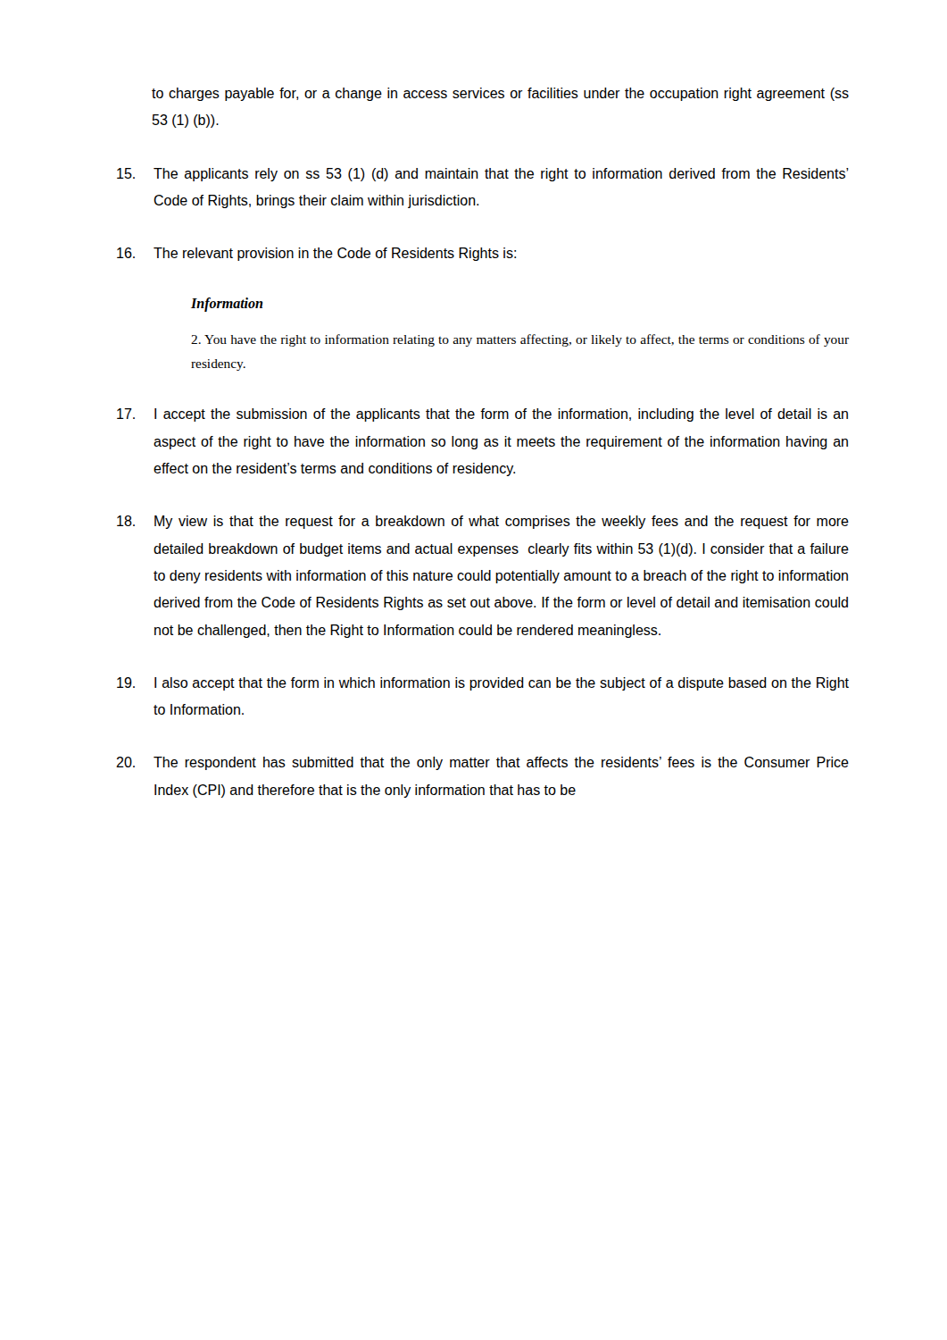to charges payable for, or a change in access services or facilities under the occupation right agreement (ss 53 (1) (b)).
The applicants rely on ss 53 (1) (d) and maintain that the right to information derived from the Residents’ Code of Rights, brings their claim within jurisdiction.
The relevant provision in the Code of Residents Rights is:
Information
2. You have the right to information relating to any matters affecting, or likely to affect, the terms or conditions of your residency.
I accept the submission of the applicants that the form of the information, including the level of detail is an aspect of the right to have the information so long as it meets the requirement of the information having an effect on the resident’s terms and conditions of residency.
My view is that the request for a breakdown of what comprises the weekly fees and the request for more detailed breakdown of budget items and actual expenses clearly fits within 53 (1)(d). I consider that a failure to deny residents with information of this nature could potentially amount to a breach of the right to information derived from the Code of Residents Rights as set out above. If the form or level of detail and itemisation could not be challenged, then the Right to Information could be rendered meaningless.
I also accept that the form in which information is provided can be the subject of a dispute based on the Right to Information.
The respondent has submitted that the only matter that affects the residents’ fees is the Consumer Price Index (CPI) and therefore that is the only information that has to be